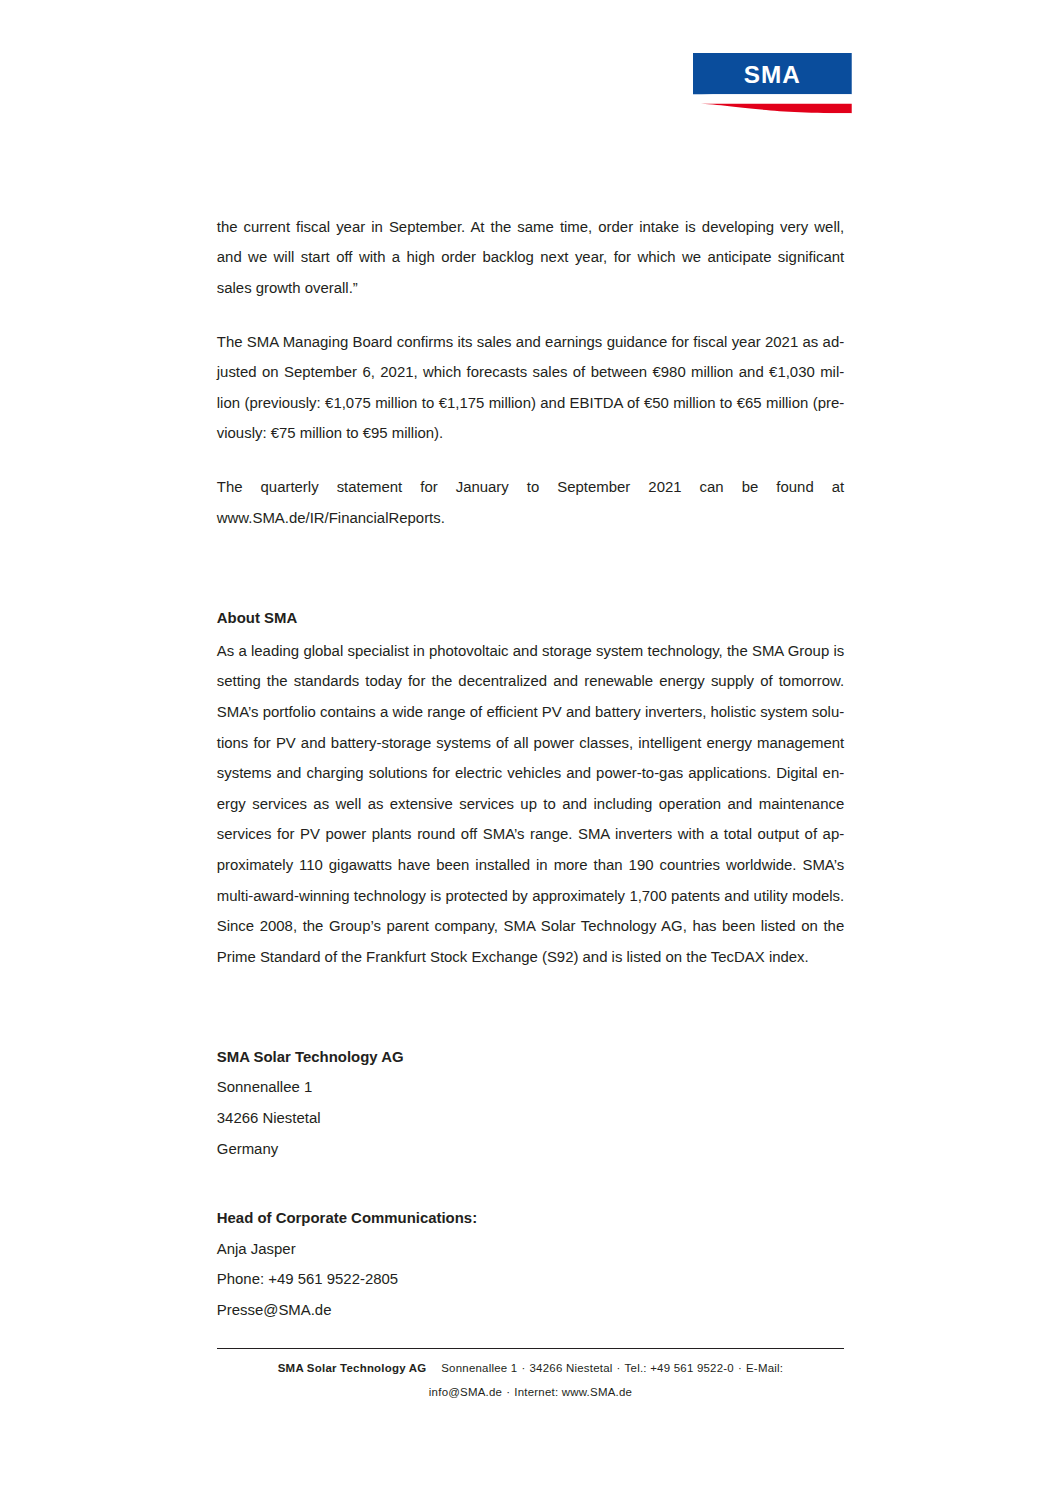SMA
the current fiscal year in September. At the same time, order intake is developing very well, and we will start off with a high order backlog next year, for which we anticipate significant sales growth overall.”
The SMA Managing Board confirms its sales and earnings guidance for fiscal year 2021 as adjusted on September 6, 2021, which forecasts sales of between €980 million and €1,030 million (previously: €1,075 million to €1,175 million) and EBITDA of €50 million to €65 million (previously: €75 million to €95 million).
The quarterly statement for January to September 2021 can be found at www.SMA.de/IR/FinancialReports.
About SMA
As a leading global specialist in photovoltaic and storage system technology, the SMA Group is setting the standards today for the decentralized and renewable energy supply of tomorrow. SMA’s portfolio contains a wide range of efficient PV and battery inverters, holistic system solutions for PV and battery-storage systems of all power classes, intelligent energy management systems and charging solutions for electric vehicles and power-to-gas applications. Digital energy services as well as extensive services up to and including operation and maintenance services for PV power plants round off SMA’s range. SMA inverters with a total output of approximately 110 gigawatts have been installed in more than 190 countries worldwide. SMA’s multi-award-winning technology is protected by approximately 1,700 patents and utility models. Since 2008, the Group’s parent company, SMA Solar Technology AG, has been listed on the Prime Standard of the Frankfurt Stock Exchange (S92) and is listed on the TecDAX index.
SMA Solar Technology AG
Sonnenallee 1
34266 Niestetal
Germany
Head of Corporate Communications:
Anja Jasper
Phone: +49 561 9522-2805
Presse@SMA.de
SMA Solar Technology AG Sonnenallee 1·34266 Niestetal·Tel.: +49 561 9522-0·E-Mail: info@SMA.de·Internet: www.SMA.de